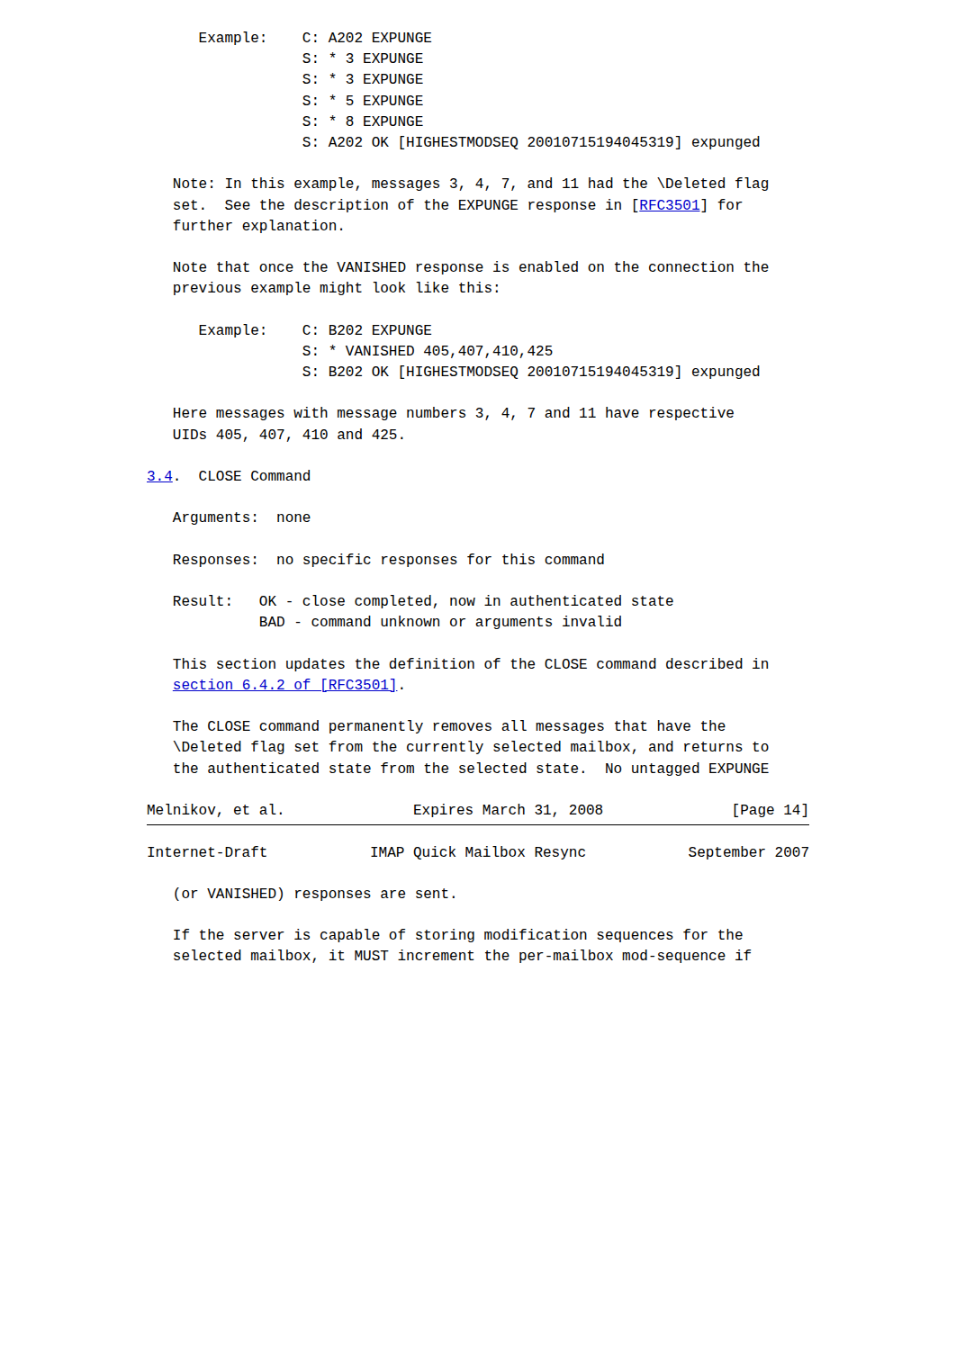Example:    C: A202 EXPUNGE
                  S: * 3 EXPUNGE
                  S: * 3 EXPUNGE
                  S: * 5 EXPUNGE
                  S: * 8 EXPUNGE
                  S: A202 OK [HIGHESTMODSEQ 20010715194045319] expunged

   Note: In this example, messages 3, 4, 7, and 11 had the \Deleted flag
   set.  See the description of the EXPUNGE response in [RFC3501] for
   further explanation.

   Note that once the VANISHED response is enabled on the connection the
   previous example might look like this:

      Example:    C: B202 EXPUNGE
                  S: * VANISHED 405,407,410,425
                  S: B202 OK [HIGHESTMODSEQ 20010715194045319] expunged

   Here messages with message numbers 3, 4, 7 and 11 have respective
   UIDs 405, 407, 410 and 425.

3.4.  CLOSE Command

   Arguments:  none

   Responses:  no specific responses for this command

   Result:   OK - close completed, now in authenticated state
             BAD - command unknown or arguments invalid

   This section updates the definition of the CLOSE command described in
   section 6.4.2 of [RFC3501].

   The CLOSE command permanently removes all messages that have the
   \Deleted flag set from the currently selected mailbox, and returns to
   the authenticated state from the selected state.  No untagged EXPUNGE
Melnikov, et al. Expires March 31, 2008[Page 14]
Internet-Draft IMAP Quick Mailbox Resync September 2007
   (or VANISHED) responses are sent.

   If the server is capable of storing modification sequences for the
   selected mailbox, it MUST increment the per-mailbox mod-sequence if